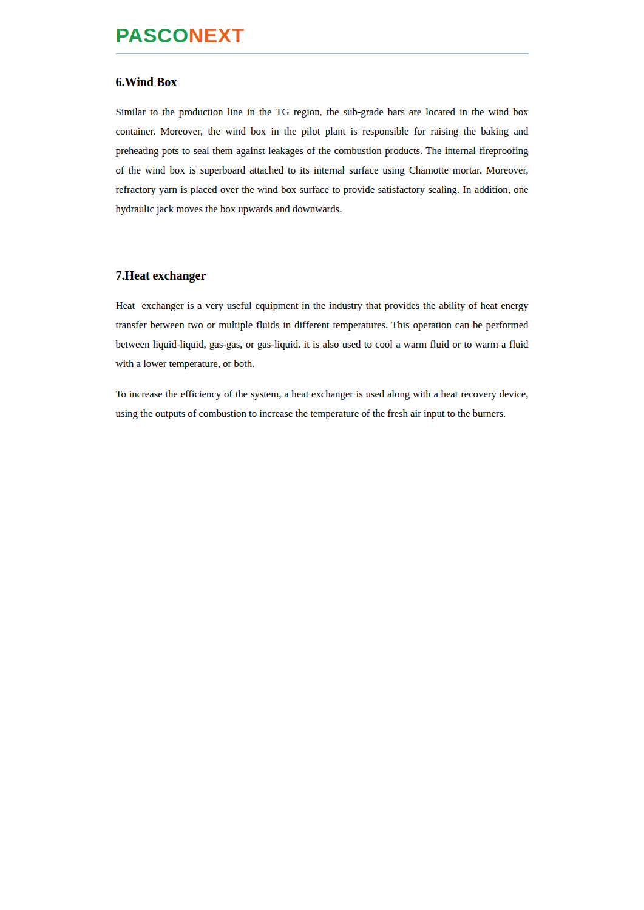PASCO NEXT
6.Wind Box
Similar to the production line in the TG region, the sub-grade bars are located in the wind box container. Moreover, the wind box in the pilot plant is responsible for raising the baking and preheating pots to seal them against leakages of the combustion products. The internal fireproofing of the wind box is superboard attached to its internal surface using Chamotte mortar. Moreover, refractory yarn is placed over the wind box surface to provide satisfactory sealing. In addition, one hydraulic jack moves the box upwards and downwards.
7.Heat exchanger
Heat exchanger is a very useful equipment in the industry that provides the ability of heat energy transfer between two or multiple fluids in different temperatures. This operation can be performed between liquid-liquid, gas-gas, or gas-liquid. it is also used to cool a warm fluid or to warm a fluid with a lower temperature, or both.
To increase the efficiency of the system, a heat exchanger is used along with a heat recovery device, using the outputs of combustion to increase the temperature of the fresh air input to the burners.